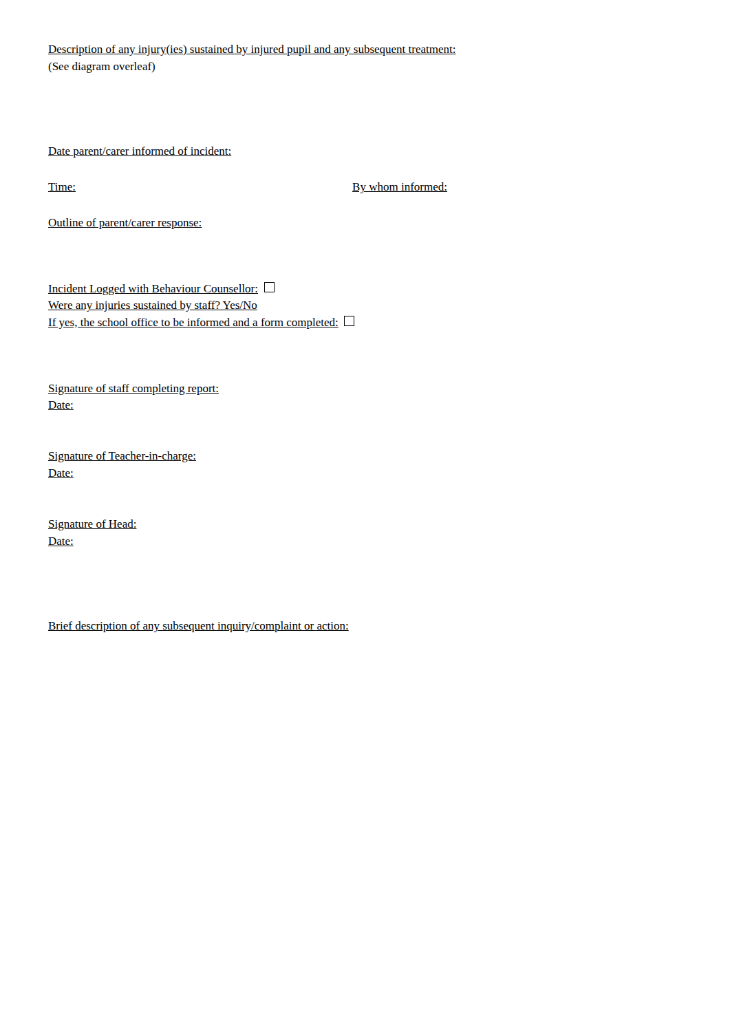Description of any injury(ies) sustained by injured pupil and any subsequent treatment:
(See diagram overleaf)
Date parent/carer informed of incident:
Time:
By whom informed:
Outline of parent/carer response:
Incident Logged with Behaviour Counsellor:
Were any injuries sustained by staff? Yes/No
If yes, the school office to be informed and a form completed:
Signature of staff completing report:
Date:
Signature of Teacher-in-charge:
Date:
Signature of Head:
Date:
Brief description of any subsequent inquiry/complaint or action: